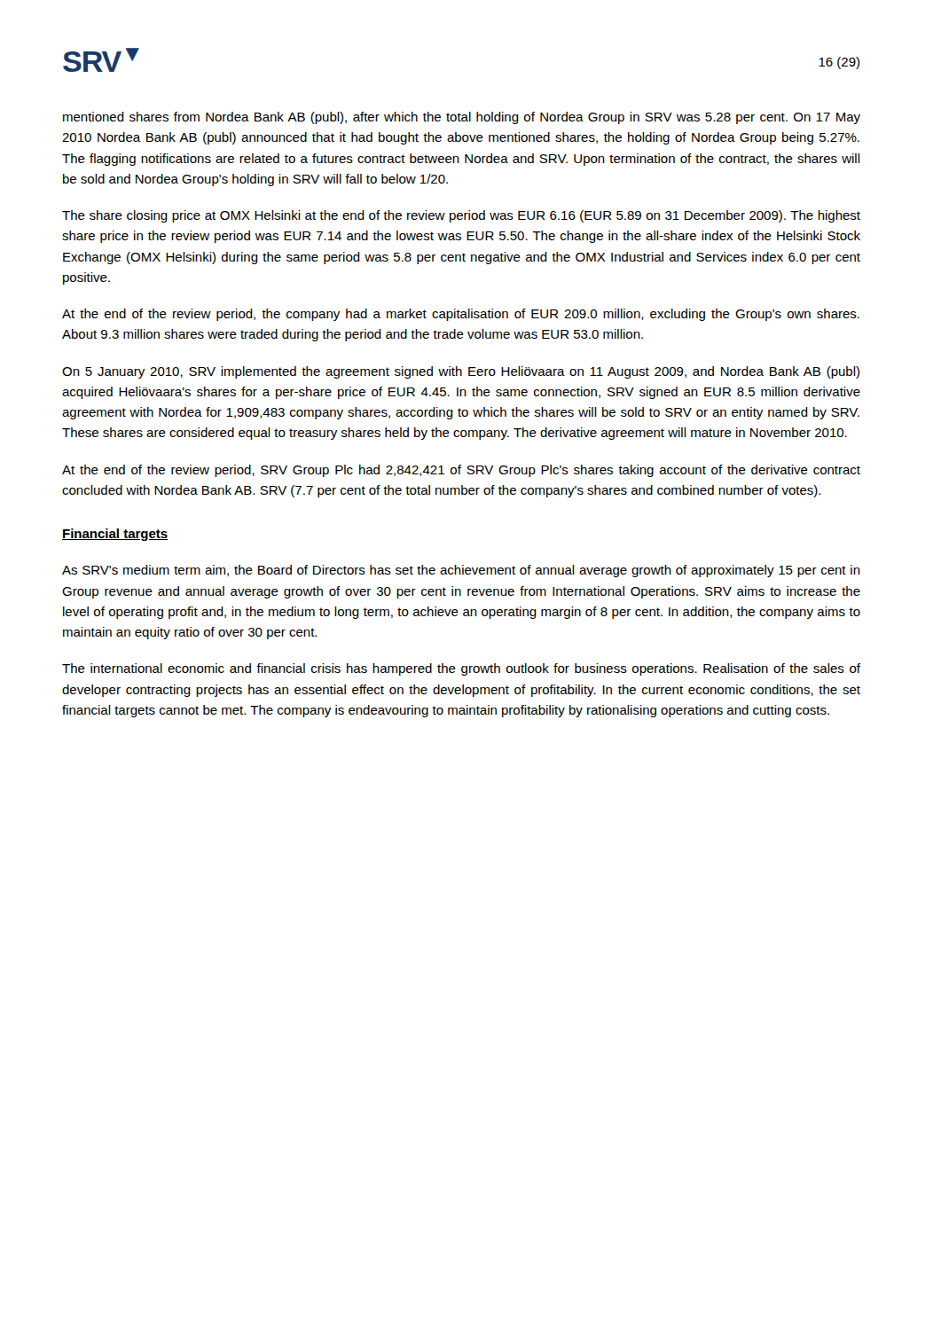SRV▼
16 (29)
mentioned shares from Nordea Bank AB (publ), after which the total holding of Nordea Group in SRV was 5.28 per cent. On 17 May 2010 Nordea Bank AB (publ) announced that it had bought the above mentioned shares, the holding of Nordea Group being 5.27%. The flagging notifications are related to a futures contract between Nordea and SRV. Upon termination of the contract, the shares will be sold and Nordea Group's holding in SRV will fall to below 1/20.
The share closing price at OMX Helsinki at the end of the review period was EUR 6.16 (EUR 5.89 on 31 December 2009). The highest share price in the review period was EUR 7.14 and the lowest was EUR 5.50. The change in the all-share index of the Helsinki Stock Exchange (OMX Helsinki) during the same period was 5.8 per cent negative and the OMX Industrial and Services index 6.0 per cent positive.
At the end of the review period, the company had a market capitalisation of EUR 209.0 million, excluding the Group's own shares. About 9.3 million shares were traded during the period and the trade volume was EUR 53.0 million.
On 5 January 2010, SRV implemented the agreement signed with Eero Heliövaara on 11 August 2009, and Nordea Bank AB (publ) acquired Heliövaara's shares for a per-share price of EUR 4.45. In the same connection, SRV signed an EUR 8.5 million derivative agreement with Nordea for 1,909,483 company shares, according to which the shares will be sold to SRV or an entity named by SRV. These shares are considered equal to treasury shares held by the company. The derivative agreement will mature in November 2010.
At the end of the review period, SRV Group Plc had 2,842,421 of SRV Group Plc's shares taking account of the derivative contract concluded with Nordea Bank AB. SRV (7.7 per cent of the total number of the company's shares and combined number of votes).
Financial targets
As SRV's medium term aim, the Board of Directors has set the achievement of annual average growth of approximately 15 per cent in Group revenue and annual average growth of over 30 per cent in revenue from International Operations. SRV aims to increase the level of operating profit and, in the medium to long term, to achieve an operating margin of 8 per cent. In addition, the company aims to maintain an equity ratio of over 30 per cent.
The international economic and financial crisis has hampered the growth outlook for business operations. Realisation of the sales of developer contracting projects has an essential effect on the development of profitability. In the current economic conditions, the set financial targets cannot be met. The company is endeavouring to maintain profitability by rationalising operations and cutting costs.